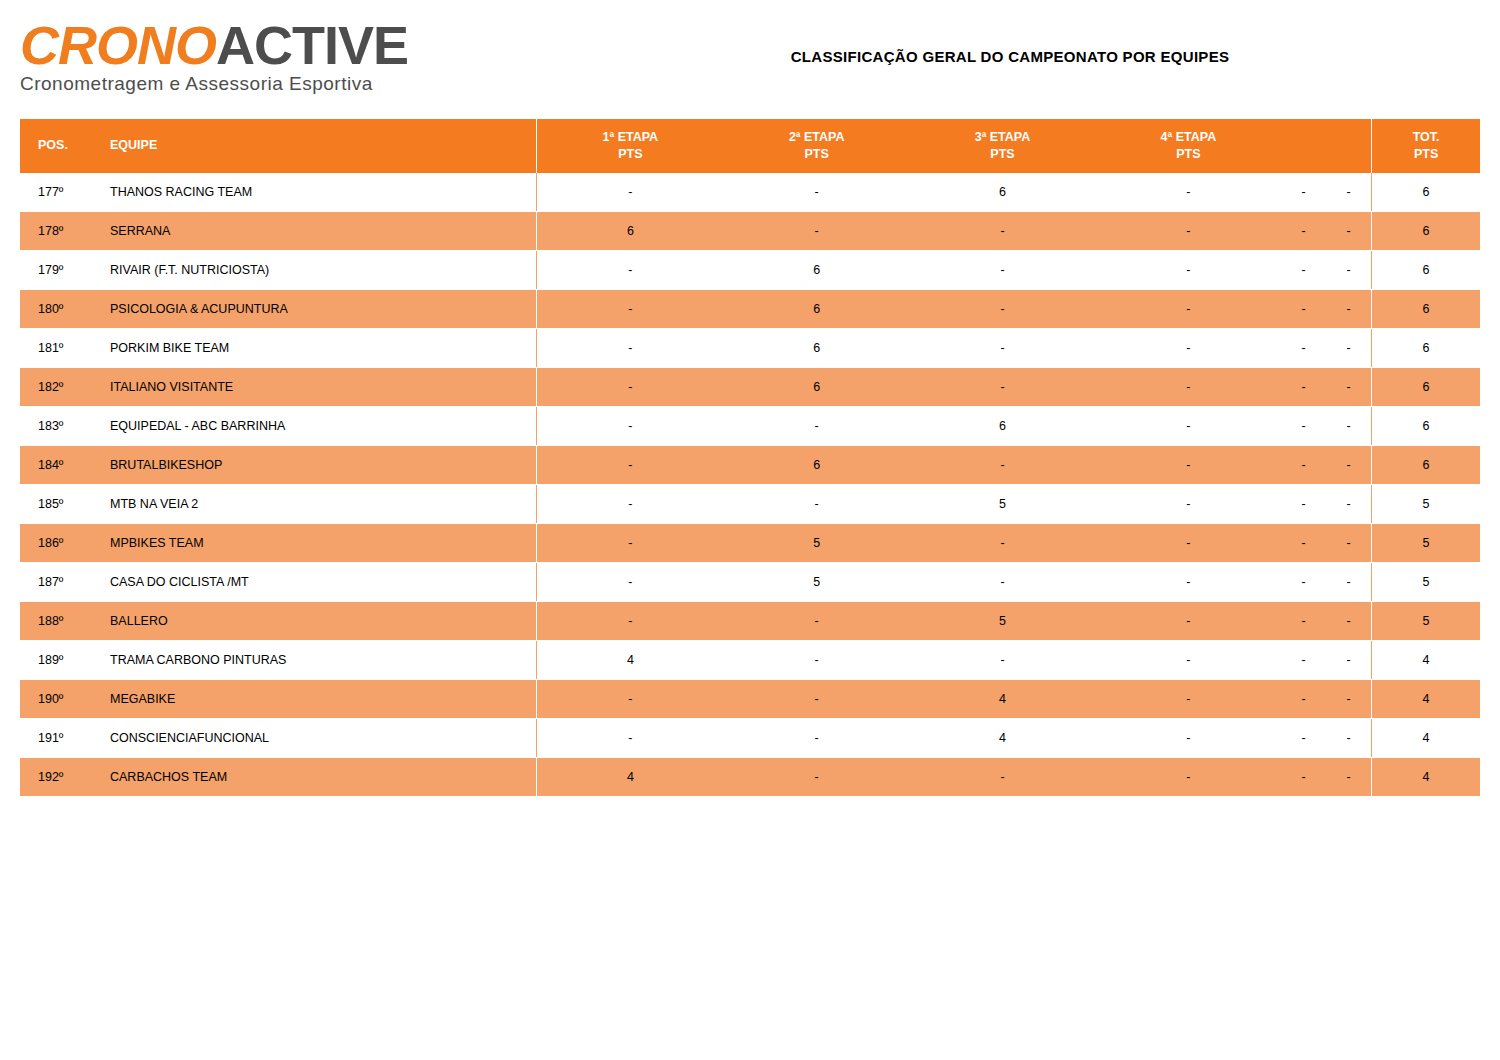CRONO ACTIVE
Cronometragem e Assessoria Esportiva
CLASSIFICAÇÃO GERAL DO CAMPEONATO POR EQUIPES
| POS. | EQUIPE | 1ª ETAPA PTS | 2ª ETAPA PTS | 3ª ETAPA PTS | 4ª ETAPA PTS | | | TOT. PTS |
| --- | --- | --- | --- | --- | --- | --- | --- | --- |
| 177º | THANOS RACING TEAM | - | - | 6 | - | - | - | 6 |
| 178º | SERRANA | 6 | - | - | - | - | - | 6 |
| 179º | RIVAIR (F.T. NUTRICIOSTA) | - | 6 | - | - | - | - | 6 |
| 180º | PSICOLOGIA & ACUPUNTURA | - | 6 | - | - | - | - | 6 |
| 181º | PORKIM BIKE TEAM | - | 6 | - | - | - | - | 6 |
| 182º | ITALIANO VISITANTE | - | 6 | - | - | - | - | 6 |
| 183º | EQUIPEDAL - ABC BARRINHA | - | - | 6 | - | - | - | 6 |
| 184º | BRUTALBIKESHOP | - | 6 | - | - | - | - | 6 |
| 185º | MTB NA VEIA 2 | - | - | 5 | - | - | - | 5 |
| 186º | MPBIKES TEAM | - | 5 | - | - | - | - | 5 |
| 187º | CASA DO CICLISTA /MT | - | 5 | - | - | - | - | 5 |
| 188º | BALLERO | - | - | 5 | - | - | - | 5 |
| 189º | TRAMA CARBONO PINTURAS | 4 | - | - | - | - | - | 4 |
| 190º | MEGABIKE | - | - | 4 | - | - | - | 4 |
| 191º | CONSCIENCIAFUNCIONAL | - | - | 4 | - | - | - | 4 |
| 192º | CARBACHOS TEAM | 4 | - | - | - | - | - | 4 |